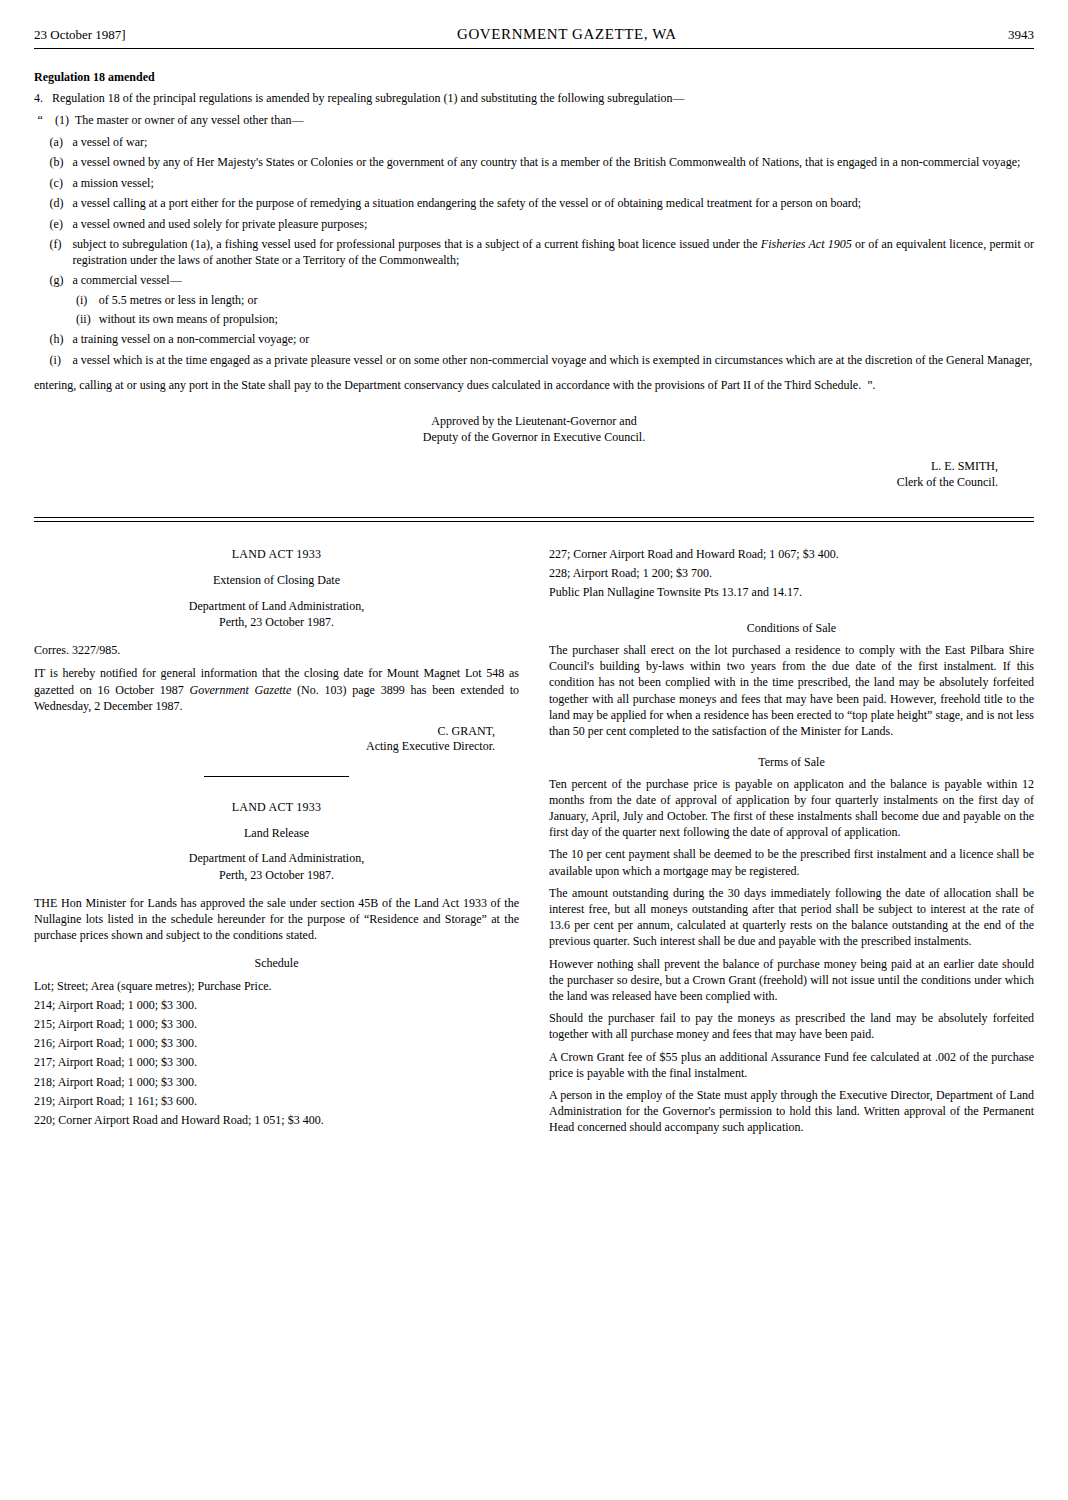23 October 1987] GOVERNMENT GAZETTE, WA 3943
Regulation 18 amended
4. Regulation 18 of the principal regulations is amended by repealing subregulation (1) and substituting the following subregulation—
“ (1) The master or owner of any vessel other than—
(a) a vessel of war;
(b) a vessel owned by any of Her Majesty's States or Colonies or the government of any country that is a member of the British Commonwealth of Nations, that is engaged in a non-commercial voyage;
(c) a mission vessel;
(d) a vessel calling at a port either for the purpose of remedying a situation endangering the safety of the vessel or of obtaining medical treatment for a person on board;
(e) a vessel owned and used solely for private pleasure purposes;
(f) subject to subregulation (1a), a fishing vessel used for professional purposes that is a subject of a current fishing boat licence issued under the Fisheries Act 1905 or of an equivalent licence, permit or registration under the laws of another State or a Territory of the Commonwealth;
(g) a commercial vessel—
(i) of 5.5 metres or less in length; or
(ii) without its own means of propulsion;
(h) a training vessel on a non-commercial voyage; or
(i) a vessel which is at the time engaged as a private pleasure vessel or on some other non-commercial voyage and which is exempted in circumstances which are at the discretion of the General Manager,
entering, calling at or using any port in the State shall pay to the Department conservancy dues calculated in accordance with the provisions of Part II of the Third Schedule. ”.
Approved by the Lieutenant-Governor and
Deputy of the Governor in Executive Council.
L. E. SMITH,
Clerk of the Council.
LAND ACT 1933
Extension of Closing Date
Department of Land Administration,
Perth, 23 October 1987.
Corres. 3227/985.
IT is hereby notified for general information that the closing date for Mount Magnet Lot 548 as gazetted on 16 October 1987 Government Gazette (No. 103) page 3899 has been extended to Wednesday, 2 December 1987.
C. GRANT,
Acting Executive Director.
LAND ACT 1933
Land Release
Department of Land Administration,
Perth, 23 October 1987.
THE Hon Minister for Lands has approved the sale under section 45B of the Land Act 1933 of the Nullagine lots listed in the schedule hereunder for the purpose of “Residence and Storage” at the purchase prices shown and subject to the conditions stated.
Schedule
Lot; Street; Area (square metres); Purchase Price.
214; Airport Road; 1 000; $3 300.
215; Airport Road; 1 000; $3 300.
216; Airport Road; 1 000; $3 300.
217; Airport Road; 1 000; $3 300.
218; Airport Road; 1 000; $3 300.
219; Airport Road; 1 161; $3 600.
220; Corner Airport Road and Howard Road; 1 051; $3 400.
227; Corner Airport Road and Howard Road; 1 067; $3 400.
228; Airport Road; 1 200; $3 700.
Public Plan Nullagine Townsite Pts 13.17 and 14.17.
Conditions of Sale
The purchaser shall erect on the lot purchased a residence to comply with the East Pilbara Shire Council's building by-laws within two years from the due date of the first instalment. If this condition has not been complied with in the time prescribed, the land may be absolutely forfeited together with all purchase moneys and fees that may have been paid. However, freehold title to the land may be applied for when a residence has been erected to “top plate height” stage, and is not less than 50 per cent completed to the satisfaction of the Minister for Lands.
Terms of Sale
Ten percent of the purchase price is payable on applicaton and the balance is payable within 12 months from the date of approval of application by four quarterly instalments on the first day of January, April, July and October. The first of these instalments shall become due and payable on the first day of the quarter next following the date of approval of application.
The 10 per cent payment shall be deemed to be the prescribed first instalment and a licence shall be available upon which a mortgage may be registered.
The amount outstanding during the 30 days immediately following the date of allocation shall be interest free, but all moneys outstanding after that period shall be subject to interest at the rate of 13.6 per cent per annum, calculated at quarterly rests on the balance outstanding at the end of the previous quarter. Such interest shall be due and payable with the prescribed instalments.
However nothing shall prevent the balance of purchase money being paid at an earlier date should the purchaser so desire, but a Crown Grant (freehold) will not issue until the conditions under which the land was released have been complied with.
Should the purchaser fail to pay the moneys as prescribed the land may be absolutely forfeited together with all purchase money and fees that may have been paid.
A Crown Grant fee of $55 plus an additional Assurance Fund fee calculated at .002 of the purchase price is payable with the final instalment.
A person in the employ of the State must apply through the Executive Director, Department of Land Administration for the Governor's permission to hold this land. Written approval of the Permanent Head concerned should accompany such application.